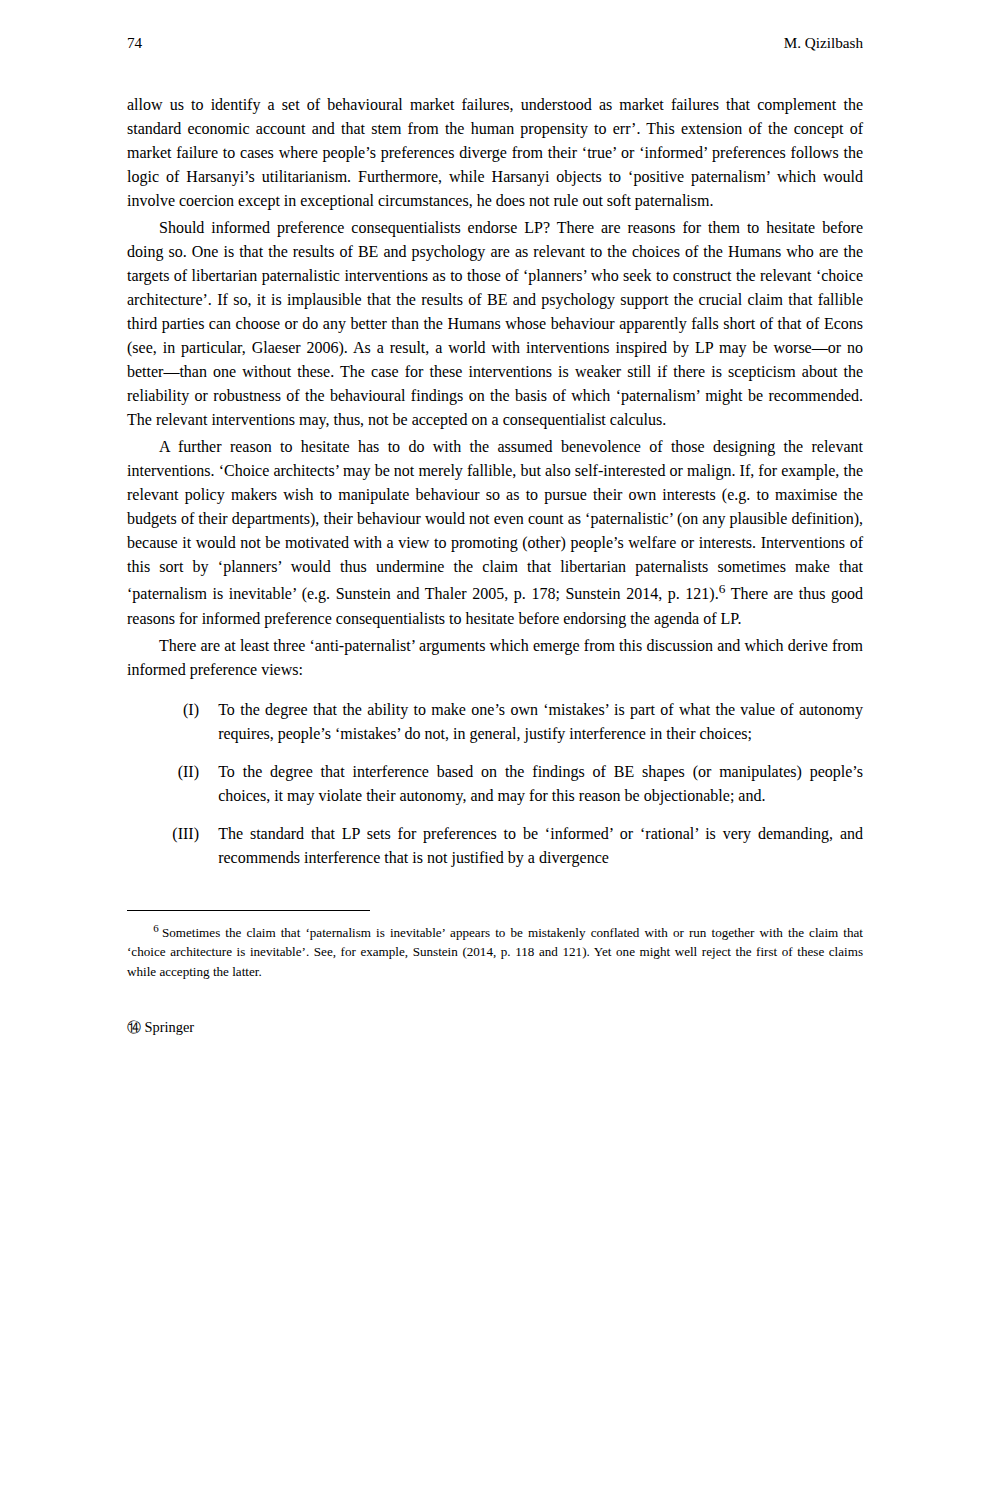74 M. Qizilbash
allow us to identify a set of behavioural market failures, understood as market failures that complement the standard economic account and that stem from the human propensity to err’. This extension of the concept of market failure to cases where people’s preferences diverge from their ‘true’ or ‘informed’ preferences follows the logic of Harsanyi’s utilitarianism. Furthermore, while Harsanyi objects to ‘positive paternalism’ which would involve coercion except in exceptional circumstances, he does not rule out soft paternalism.
Should informed preference consequentialists endorse LP? There are reasons for them to hesitate before doing so. One is that the results of BE and psychology are as relevant to the choices of the Humans who are the targets of libertarian paternalistic interventions as to those of ‘planners’ who seek to construct the relevant ‘choice architecture’. If so, it is implausible that the results of BE and psychology support the crucial claim that fallible third parties can choose or do any better than the Humans whose behaviour apparently falls short of that of Econs (see, in particular, Glaeser 2006). As a result, a world with interventions inspired by LP may be worse—or no better—than one without these. The case for these interventions is weaker still if there is scepticism about the reliability or robustness of the behavioural findings on the basis of which ‘paternalism’ might be recommended. The relevant interventions may, thus, not be accepted on a consequentialist calculus.
A further reason to hesitate has to do with the assumed benevolence of those designing the relevant interventions. ‘Choice architects’ may be not merely fallible, but also self-interested or malign. If, for example, the relevant policy makers wish to manipulate behaviour so as to pursue their own interests (e.g. to maximise the budgets of their departments), their behaviour would not even count as ‘paternalistic’ (on any plausible definition), because it would not be motivated with a view to promoting (other) people’s welfare or interests. Interventions of this sort by ‘planners’ would thus undermine the claim that libertarian paternalists sometimes make that ‘paternalism is inevitable’ (e.g. Sunstein and Thaler 2005, p. 178; Sunstein 2014, p. 121).6 There are thus good reasons for informed preference consequentialists to hesitate before endorsing the agenda of LP.
There are at least three ‘anti-paternalist’ arguments which emerge from this discussion and which derive from informed preference views:
(I) To the degree that the ability to make one’s own ‘mistakes’ is part of what the value of autonomy requires, people’s ‘mistakes’ do not, in general, justify interference in their choices;
(II) To the degree that interference based on the findings of BE shapes (or manipulates) people’s choices, it may violate their autonomy, and may for this reason be objectionable; and.
(III) The standard that LP sets for preferences to be ‘informed’ or ‘rational’ is very demanding, and recommends interference that is not justified by a divergence
6Sometimes the claim that ‘paternalism is inevitable’ appears to be mistakenly conflated with or run together with the claim that ‘choice architecture is inevitable’. See, for example, Sunstein (2014, p. 118 and 121). Yet one might well reject the first of these claims while accepting the latter.
⑭ Springer